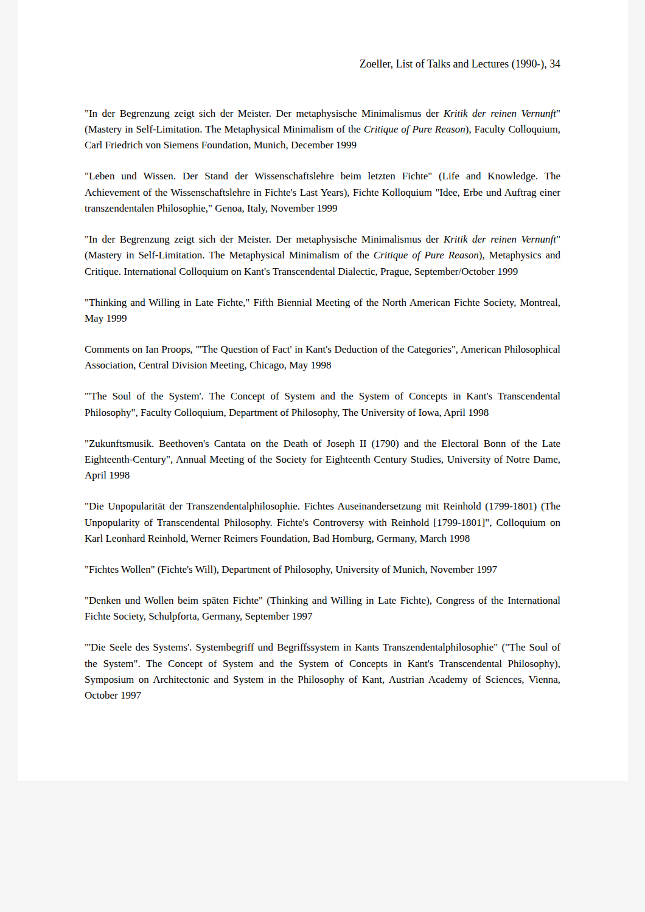Zoeller, List of Talks and Lectures (1990-), 34
"In der Begrenzung zeigt sich der Meister. Der metaphysische Minimalismus der Kritik der reinen Vernunft" (Mastery in Self-Limitation. The Metaphysical Minimalism of the Critique of Pure Reason), Faculty Colloquium, Carl Friedrich von Siemens Foundation, Munich, December 1999
"Leben und Wissen. Der Stand der Wissenschaftslehre beim letzten Fichte" (Life and Knowledge. The Achievement of the Wissenschaftslehre in Fichte's Last Years), Fichte Kolloquium "Idee, Erbe und Auftrag einer transzendentalen Philosophie," Genoa, Italy, November 1999
"In der Begrenzung zeigt sich der Meister. Der metaphysische Minimalismus der Kritik der reinen Vernunft" (Mastery in Self-Limitation. The Metaphysical Minimalism of the Critique of Pure Reason), Metaphysics and Critique. International Colloquium on Kant's Transcendental Dialectic, Prague, September/October 1999
"Thinking and Willing in Late Fichte," Fifth Biennial Meeting of the North American Fichte Society, Montreal, May 1999
Comments on Ian Proops, "'The Question of Fact' in Kant's Deduction of the Categories", American Philosophical Association, Central Division Meeting, Chicago, May 1998
"'The Soul of the System'. The Concept of System and the System of Concepts in Kant's Transcendental Philosophy", Faculty Colloquium, Department of Philosophy, The University of Iowa, April 1998
"Zukunftsmusik. Beethoven's Cantata on the Death of Joseph II (1790) and the Electoral Bonn of the Late Eighteenth-Century", Annual Meeting of the Society for Eighteenth Century Studies, University of Notre Dame, April 1998
"Die Unpopularität der Transzendentalphilosophie. Fichtes Auseinandersetzung mit Reinhold (1799-1801) (The Unpopularity of Transcendental Philosophy. Fichte's Controversy with Reinhold [1799-1801]", Colloquium on Karl Leonhard Reinhold, Werner Reimers Foundation, Bad Homburg, Germany, March 1998
"Fichtes Wollen" (Fichte's Will), Department of Philosophy, University of Munich, November 1997
"Denken und Wollen beim späten Fichte" (Thinking and Willing in Late Fichte), Congress of the International Fichte Society, Schulpforta, Germany, September 1997
"'Die Seele des Systems'. Systembegriff und Begriffssystem in Kants Transzendentalphilosophie" ("The Soul of the System". The Concept of System and the System of Concepts in Kant's Transcendental Philosophy), Symposium on Architectonic and System in the Philosophy of Kant, Austrian Academy of Sciences, Vienna, October 1997